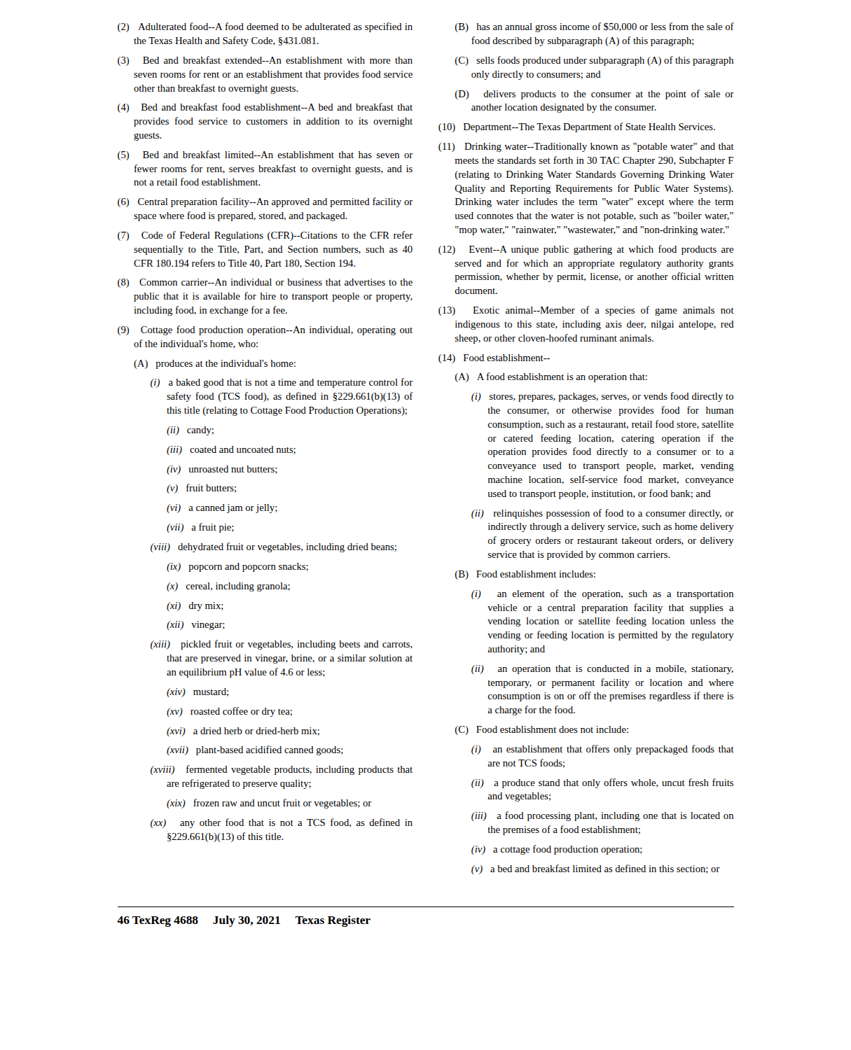(2) Adulterated food--A food deemed to be adulterated as specified in the Texas Health and Safety Code, §431.081.
(3) Bed and breakfast extended--An establishment with more than seven rooms for rent or an establishment that provides food service other than breakfast to overnight guests.
(4) Bed and breakfast food establishment--A bed and breakfast that provides food service to customers in addition to its overnight guests.
(5) Bed and breakfast limited--An establishment that has seven or fewer rooms for rent, serves breakfast to overnight guests, and is not a retail food establishment.
(6) Central preparation facility--An approved and permitted facility or space where food is prepared, stored, and packaged.
(7) Code of Federal Regulations (CFR)--Citations to the CFR refer sequentially to the Title, Part, and Section numbers, such as 40 CFR 180.194 refers to Title 40, Part 180, Section 194.
(8) Common carrier--An individual or business that advertises to the public that it is available for hire to transport people or property, including food, in exchange for a fee.
(9) Cottage food production operation--An individual, operating out of the individual's home, who:
(A) produces at the individual's home:
(i) a baked good that is not a time and temperature control for safety food (TCS food), as defined in §229.661(b)(13) of this title (relating to Cottage Food Production Operations);
(ii) candy;
(iii) coated and uncoated nuts;
(iv) unroasted nut butters;
(v) fruit butters;
(vi) a canned jam or jelly;
(vii) a fruit pie;
(viii) dehydrated fruit or vegetables, including dried beans;
(ix) popcorn and popcorn snacks;
(x) cereal, including granola;
(xi) dry mix;
(xii) vinegar;
(xiii) pickled fruit or vegetables, including beets and carrots, that are preserved in vinegar, brine, or a similar solution at an equilibrium pH value of 4.6 or less;
(xiv) mustard;
(xv) roasted coffee or dry tea;
(xvi) a dried herb or dried-herb mix;
(xvii) plant-based acidified canned goods;
(xviii) fermented vegetable products, including products that are refrigerated to preserve quality;
(xix) frozen raw and uncut fruit or vegetables; or
(xx) any other food that is not a TCS food, as defined in §229.661(b)(13) of this title.
(B) has an annual gross income of $50,000 or less from the sale of food described by subparagraph (A) of this paragraph;
(C) sells foods produced under subparagraph (A) of this paragraph only directly to consumers; and
(D) delivers products to the consumer at the point of sale or another location designated by the consumer.
(10) Department--The Texas Department of State Health Services.
(11) Drinking water--Traditionally known as "potable water" and that meets the standards set forth in 30 TAC Chapter 290, Subchapter F (relating to Drinking Water Standards Governing Drinking Water Quality and Reporting Requirements for Public Water Systems). Drinking water includes the term "water" except where the term used connotes that the water is not potable, such as "boiler water," "mop water," "rainwater," "wastewater," and "non-drinking water."
(12) Event--A unique public gathering at which food products are served and for which an appropriate regulatory authority grants permission, whether by permit, license, or another official written document.
(13) Exotic animal--Member of a species of game animals not indigenous to this state, including axis deer, nilgai antelope, red sheep, or other cloven-hoofed ruminant animals.
(14) Food establishment--
(A) A food establishment is an operation that:
(i) stores, prepares, packages, serves, or vends food directly to the consumer, or otherwise provides food for human consumption, such as a restaurant, retail food store, satellite or catered feeding location, catering operation if the operation provides food directly to a consumer or to a conveyance used to transport people, market, vending machine location, self-service food market, conveyance used to transport people, institution, or food bank; and
(ii) relinquishes possession of food to a consumer directly, or indirectly through a delivery service, such as home delivery of grocery orders or restaurant takeout orders, or delivery service that is provided by common carriers.
(B) Food establishment includes:
(i) an element of the operation, such as a transportation vehicle or a central preparation facility that supplies a vending location or satellite feeding location unless the vending or feeding location is permitted by the regulatory authority; and
(ii) an operation that is conducted in a mobile, stationary, temporary, or permanent facility or location and where consumption is on or off the premises regardless if there is a charge for the food.
(C) Food establishment does not include:
(i) an establishment that offers only prepackaged foods that are not TCS foods;
(ii) a produce stand that only offers whole, uncut fresh fruits and vegetables;
(iii) a food processing plant, including one that is located on the premises of a food establishment;
(iv) a cottage food production operation;
(v) a bed and breakfast limited as defined in this section; or
46 TexReg 4688 July 30, 2021 Texas Register